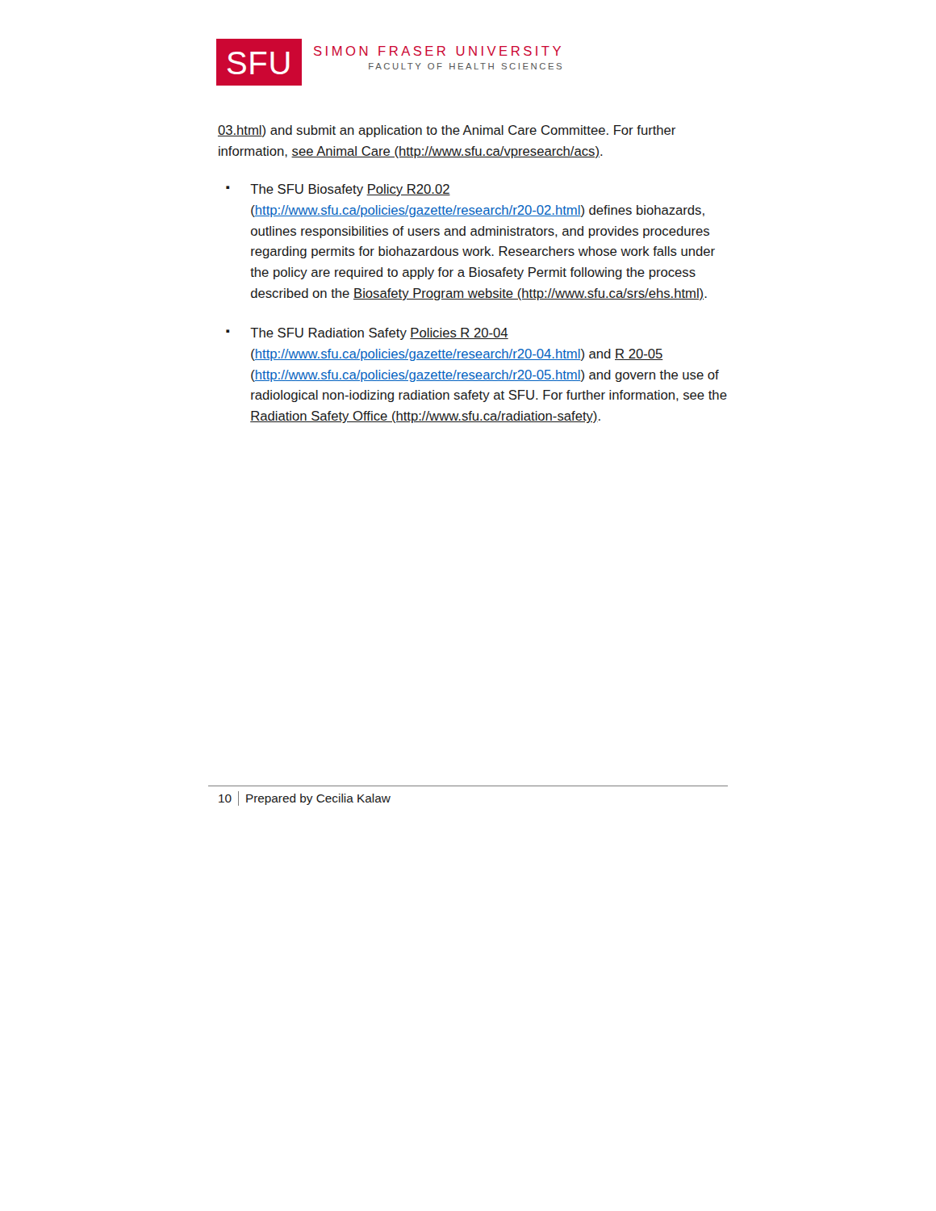SFU
SIMON FRASER UNIVERSITY
FACULTY OF HEALTH SCIENCES
03.html) and submit an application to the Animal Care Committee. For further information, see Animal Care (http://www.sfu.ca/vpresearch/acs).
The SFU Biosafety Policy R20.02
(http://www.sfu.ca/policies/gazette/research/r20-02.html) defines biohazards, outlines responsibilities of users and administrators, and provides procedures regarding permits for biohazardous work. Researchers whose work falls under the policy are required to apply for a Biosafety Permit following the process described on the Biosafety Program website (http://www.sfu.ca/srs/ehs.html).
The SFU Radiation Safety Policies R 20-04
(http://www.sfu.ca/policies/gazette/research/r20-04.html) and R 20-05
(http://www.sfu.ca/policies/gazette/research/r20-05.html) and govern the use of radiological non-iodizing radiation safety at SFU. For further information, see the Radiation Safety Office (http://www.sfu.ca/radiation-safety).
10 Prepared by Cecilia Kalaw